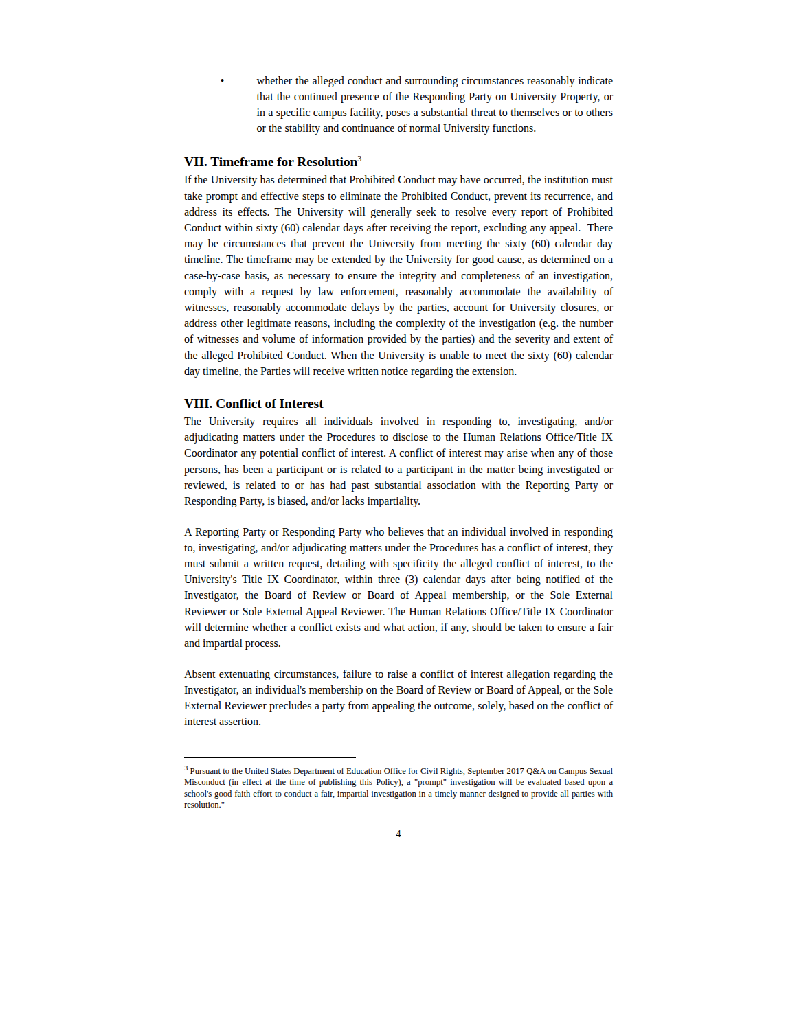•
whether the alleged conduct and surrounding circumstances reasonably indicate that the continued presence of the Responding Party on University Property, or in a specific campus facility, poses a substantial threat to themselves or to others or the stability and continuance of normal University functions.
VII. Timeframe for Resolution3
If the University has determined that Prohibited Conduct may have occurred, the institution must take prompt and effective steps to eliminate the Prohibited Conduct, prevent its recurrence, and address its effects. The University will generally seek to resolve every report of Prohibited Conduct within sixty (60) calendar days after receiving the report, excluding any appeal. There may be circumstances that prevent the University from meeting the sixty (60) calendar day timeline. The timeframe may be extended by the University for good cause, as determined on a case-by-case basis, as necessary to ensure the integrity and completeness of an investigation, comply with a request by law enforcement, reasonably accommodate the availability of witnesses, reasonably accommodate delays by the parties, account for University closures, or address other legitimate reasons, including the complexity of the investigation (e.g. the number of witnesses and volume of information provided by the parties) and the severity and extent of the alleged Prohibited Conduct. When the University is unable to meet the sixty (60) calendar day timeline, the Parties will receive written notice regarding the extension.
VIII. Conflict of Interest
The University requires all individuals involved in responding to, investigating, and/or adjudicating matters under the Procedures to disclose to the Human Relations Office/Title IX Coordinator any potential conflict of interest. A conflict of interest may arise when any of those persons, has been a participant or is related to a participant in the matter being investigated or reviewed, is related to or has had past substantial association with the Reporting Party or Responding Party, is biased, and/or lacks impartiality.
A Reporting Party or Responding Party who believes that an individual involved in responding to, investigating, and/or adjudicating matters under the Procedures has a conflict of interest, they must submit a written request, detailing with specificity the alleged conflict of interest, to the University's Title IX Coordinator, within three (3) calendar days after being notified of the Investigator, the Board of Review or Board of Appeal membership, or the Sole External Reviewer or Sole External Appeal Reviewer. The Human Relations Office/Title IX Coordinator will determine whether a conflict exists and what action, if any, should be taken to ensure a fair and impartial process.
Absent extenuating circumstances, failure to raise a conflict of interest allegation regarding the Investigator, an individual's membership on the Board of Review or Board of Appeal, or the Sole External Reviewer precludes a party from appealing the outcome, solely, based on the conflict of interest assertion.
3 Pursuant to the United States Department of Education Office for Civil Rights, September 2017 Q&A on Campus Sexual Misconduct (in effect at the time of publishing this Policy), a "prompt" investigation will be evaluated based upon a school's good faith effort to conduct a fair, impartial investigation in a timely manner designed to provide all parties with resolution."
4